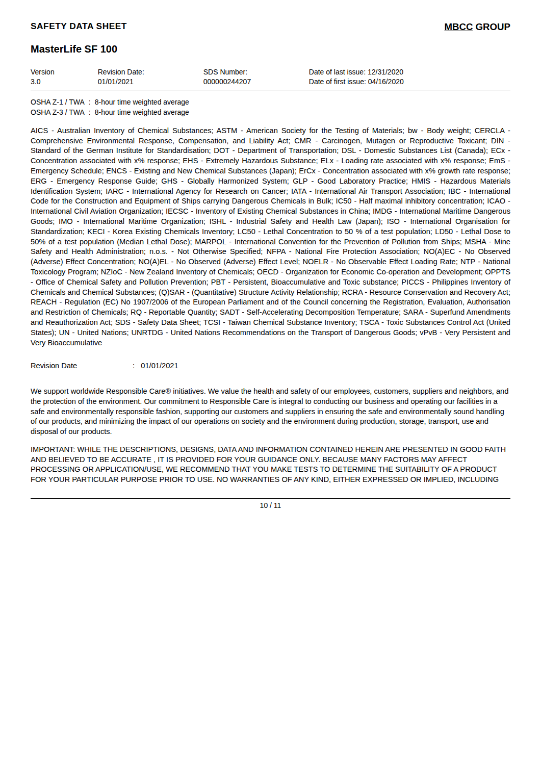MBCC GROUP
SAFETY DATA SHEET
MasterLife SF 100
| Version 3.0 | Revision Date: 01/01/2021 | SDS Number: 000000244207 | Date of last issue: 12/31/2020 Date of first issue: 04/16/2020 |
| OSHA Z-1 / TWA | : | 8-hour time weighted average |
| OSHA Z-3 / TWA | : | 8-hour time weighted average |
AICS - Australian Inventory of Chemical Substances; ASTM - American Society for the Testing of Materials; bw - Body weight; CERCLA - Comprehensive Environmental Response, Compensation, and Liability Act; CMR - Carcinogen, Mutagen or Reproductive Toxicant; DIN - Standard of the German Institute for Standardisation; DOT - Department of Transportation; DSL - Domestic Substances List (Canada); ECx - Concentration associated with x% response; EHS - Extremely Hazardous Substance; ELx - Loading rate associated with x% response; EmS - Emergency Schedule; ENCS - Existing and New Chemical Substances (Japan); ErCx - Concentration associated with x% growth rate response; ERG - Emergency Response Guide; GHS - Globally Harmonized System; GLP - Good Laboratory Practice; HMIS - Hazardous Materials Identification System; IARC - International Agency for Research on Cancer; IATA - International Air Transport Association; IBC - International Code for the Construction and Equipment of Ships carrying Dangerous Chemicals in Bulk; IC50 - Half maximal inhibitory concentration; ICAO - International Civil Aviation Organization; IECSC - Inventory of Existing Chemical Substances in China; IMDG - International Maritime Dangerous Goods; IMO - International Maritime Organization; ISHL - Industrial Safety and Health Law (Japan); ISO - International Organisation for Standardization; KECI - Korea Existing Chemicals Inventory; LC50 - Lethal Concentration to 50 % of a test population; LD50 - Lethal Dose to 50% of a test population (Median Lethal Dose); MARPOL - International Convention for the Prevention of Pollution from Ships; MSHA - Mine Safety and Health Administration; n.o.s. - Not Otherwise Specified; NFPA - National Fire Protection Association; NO(A)EC - No Observed (Adverse) Effect Concentration; NO(A)EL - No Observed (Adverse) Effect Level; NOELR - No Observable Effect Loading Rate; NTP - National Toxicology Program; NZIoC - New Zealand Inventory of Chemicals; OECD - Organization for Economic Co-operation and Development; OPPTS - Office of Chemical Safety and Pollution Prevention; PBT - Persistent, Bioaccumulative and Toxic substance; PICCS - Philippines Inventory of Chemicals and Chemical Substances; (Q)SAR - (Quantitative) Structure Activity Relationship; RCRA - Resource Conservation and Recovery Act; REACH - Regulation (EC) No 1907/2006 of the European Parliament and of the Council concerning the Registration, Evaluation, Authorisation and Restriction of Chemicals; RQ - Reportable Quantity; SADT - Self-Accelerating Decomposition Temperature; SARA - Superfund Amendments and Reauthorization Act; SDS - Safety Data Sheet; TCSI - Taiwan Chemical Substance Inventory; TSCA - Toxic Substances Control Act (United States); UN - United Nations; UNRTDG - United Nations Recommendations on the Transport of Dangerous Goods; vPvB - Very Persistent and Very Bioaccumulative
Revision Date: 01/01/2021
We support worldwide Responsible Care® initiatives. We value the health and safety of our employees, customers, suppliers and neighbors, and the protection of the environment. Our commitment to Responsible Care is integral to conducting our business and operating our facilities in a safe and environmentally responsible fashion, supporting our customers and suppliers in ensuring the safe and environmentally sound handling of our products, and minimizing the impact of our operations on society and the environment during production, storage, transport, use and disposal of our products.
IMPORTANT: WHILE THE DESCRIPTIONS, DESIGNS, DATA AND INFORMATION CONTAINED HEREIN ARE PRESENTED IN GOOD FAITH AND BELIEVED TO BE ACCURATE , IT IS PROVIDED FOR YOUR GUIDANCE ONLY. BECAUSE MANY FACTORS MAY AFFECT PROCESSING OR APPLICATION/USE, WE RECOMMEND THAT YOU MAKE TESTS TO DETERMINE THE SUITABILITY OF A PRODUCT FOR YOUR PARTICULAR PURPOSE PRIOR TO USE. NO WARRANTIES OF ANY KIND, EITHER EXPRESSED OR IMPLIED, INCLUDING
10 / 11